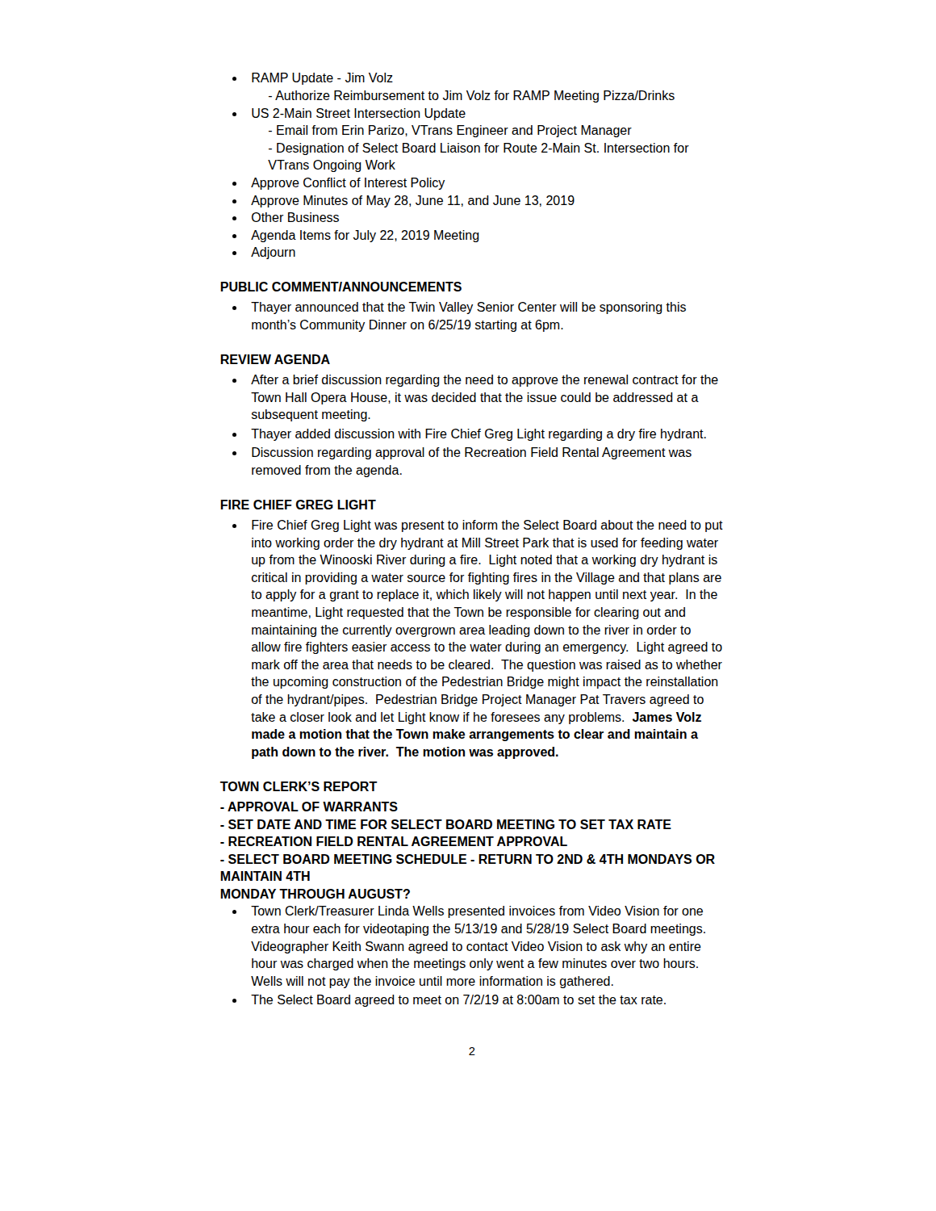RAMP Update - Jim Volz - Authorize Reimbursement to Jim Volz for RAMP Meeting Pizza/Drinks
US 2-Main Street Intersection Update - Email from Erin Parizo, VTrans Engineer and Project Manager - Designation of Select Board Liaison for Route 2-Main St. Intersection for VTrans Ongoing Work
Approve Conflict of Interest Policy
Approve Minutes of May 28, June 11, and June 13, 2019
Other Business
Agenda Items for July 22, 2019 Meeting
Adjourn
PUBLIC COMMENT/ANNOUNCEMENTS
Thayer announced that the Twin Valley Senior Center will be sponsoring this month’s Community Dinner on 6/25/19 starting at 6pm.
REVIEW AGENDA
After a brief discussion regarding the need to approve the renewal contract for the Town Hall Opera House, it was decided that the issue could be addressed at a subsequent meeting.
Thayer added discussion with Fire Chief Greg Light regarding a dry fire hydrant.
Discussion regarding approval of the Recreation Field Rental Agreement was removed from the agenda.
FIRE CHIEF GREG LIGHT
Fire Chief Greg Light was present to inform the Select Board about the need to put into working order the dry hydrant at Mill Street Park that is used for feeding water up from the Winooski River during a fire. Light noted that a working dry hydrant is critical in providing a water source for fighting fires in the Village and that plans are to apply for a grant to replace it, which likely will not happen until next year. In the meantime, Light requested that the Town be responsible for clearing out and maintaining the currently overgrown area leading down to the river in order to allow fire fighters easier access to the water during an emergency. Light agreed to mark off the area that needs to be cleared. The question was raised as to whether the upcoming construction of the Pedestrian Bridge might impact the reinstallation of the hydrant/pipes. Pedestrian Bridge Project Manager Pat Travers agreed to take a closer look and let Light know if he foresees any problems. James Volz made a motion that the Town make arrangements to clear and maintain a path down to the river. The motion was approved.
TOWN CLERK’S REPORT
- APPROVAL OF WARRANTS
- SET DATE AND TIME FOR SELECT BOARD MEETING TO SET TAX RATE
- RECREATION FIELD RENTAL AGREEMENT APPROVAL
- SELECT BOARD MEETING SCHEDULE - RETURN TO 2ND & 4TH MONDAYS OR MAINTAIN 4TH
MONDAY THROUGH AUGUST?
Town Clerk/Treasurer Linda Wells presented invoices from Video Vision for one extra hour each for videotaping the 5/13/19 and 5/28/19 Select Board meetings. Videographer Keith Swann agreed to contact Video Vision to ask why an entire hour was charged when the meetings only went a few minutes over two hours. Wells will not pay the invoice until more information is gathered.
The Select Board agreed to meet on 7/2/19 at 8:00am to set the tax rate.
2